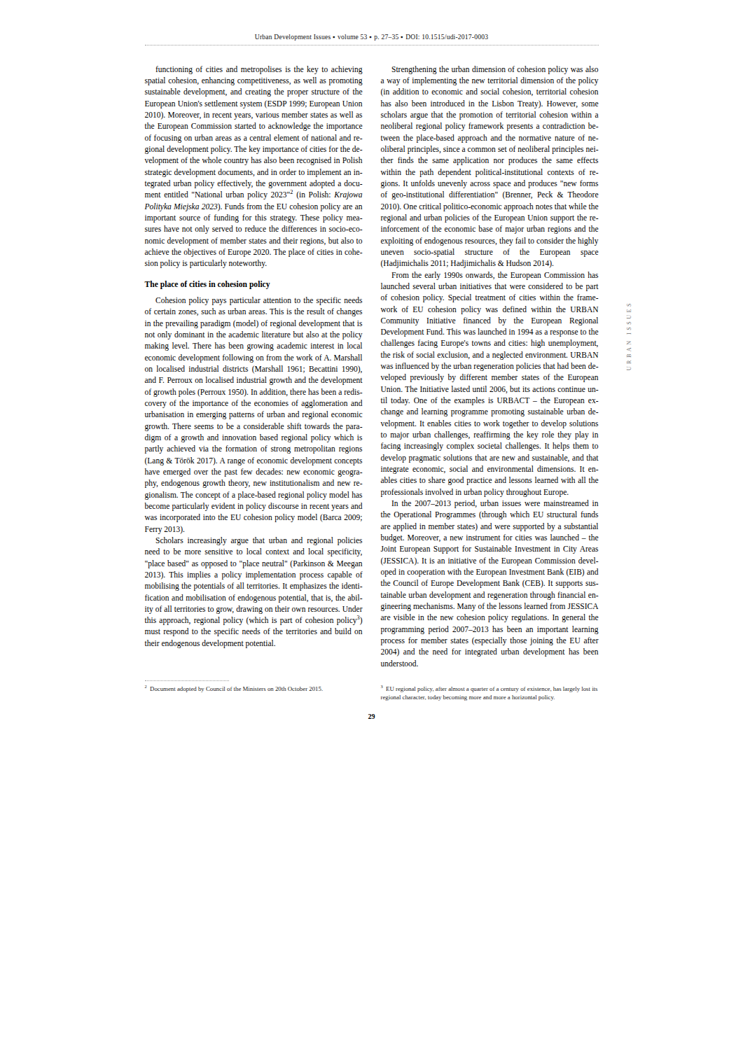Urban Development Issues ▪ volume 53 ▪ p. 27–35 ▪ DOI: 10.1515/udi-2017-0003
Urban Issues
functioning of cities and metropolises is the key to achieving spatial cohesion, enhancing competitiveness, as well as promoting sustainable development, and creating the proper structure of the European Union's settlement system (ESDP 1999; European Union 2010). Moreover, in recent years, various member states as well as the European Commission started to acknowledge the importance of focusing on urban areas as a central element of national and regional development policy. The key importance of cities for the development of the whole country has also been recognised in Polish strategic development documents, and in order to implement an integrated urban policy effectively, the government adopted a document entitled "National urban policy 2023"2 (in Polish: Krajowa Polityka Miejska 2023). Funds from the EU cohesion policy are an important source of funding for this strategy. These policy measures have not only served to reduce the differences in socio-economic development of member states and their regions, but also to achieve the objectives of Europe 2020. The place of cities in cohesion policy is particularly noteworthy.
The place of cities in cohesion policy
Cohesion policy pays particular attention to the specific needs of certain zones, such as urban areas. This is the result of changes in the prevailing paradigm (model) of regional development that is not only dominant in the academic literature but also at the policy making level. There has been growing academic interest in local economic development following on from the work of A. Marshall on localised industrial districts (Marshall 1961; Becattini 1990), and F. Perroux on localised industrial growth and the development of growth poles (Perroux 1950). In addition, there has been a rediscovery of the importance of the economies of agglomeration and urbanisation in emerging patterns of urban and regional economic growth. There seems to be a considerable shift towards the paradigm of a growth and innovation based regional policy which is partly achieved via the formation of strong metropolitan regions (Lang & Török 2017). A range of economic development concepts have emerged over the past few decades: new economic geography, endogenous growth theory, new institutionalism and new regionalism. The concept of a place-based regional policy model has become particularly evident in policy discourse in recent years and was incorporated into the EU cohesion policy model (Barca 2009; Ferry 2013).
Scholars increasingly argue that urban and regional policies need to be more sensitive to local context and local specificity, "place based" as opposed to "place neutral" (Parkinson & Meegan 2013). This implies a policy implementation process capable of mobilising the potentials of all territories. It emphasizes the identification and mobilisation of endogenous potential, that is, the ability of all territories to grow, drawing on their own resources. Under this approach, regional policy (which is part of cohesion policy3) must respond to the specific needs of the territories and build on their endogenous development potential.
Strengthening the urban dimension of cohesion policy was also a way of implementing the new territorial dimension of the policy (in addition to economic and social cohesion, territorial cohesion has also been introduced in the Lisbon Treaty). However, some scholars argue that the promotion of territorial cohesion within a neoliberal regional policy framework presents a contradiction between the place-based approach and the normative nature of neoliberal principles, since a common set of neoliberal principles neither finds the same application nor produces the same effects within the path dependent political-institutional contexts of regions. It unfolds unevenly across space and produces "new forms of geo-institutional differentiation" (Brenner, Peck & Theodore 2010). One critical politico-economic approach notes that while the regional and urban policies of the European Union support the reinforcement of the economic base of major urban regions and the exploiting of endogenous resources, they fail to consider the highly uneven socio-spatial structure of the European space (Hadjimichalis 2011; Hadjimichalis & Hudson 2014).
From the early 1990s onwards, the European Commission has launched several urban initiatives that were considered to be part of cohesion policy. Special treatment of cities within the framework of EU cohesion policy was defined within the URBAN Community Initiative financed by the European Regional Development Fund. This was launched in 1994 as a response to the challenges facing Europe's towns and cities: high unemployment, the risk of social exclusion, and a neglected environment. URBAN was influenced by the urban regeneration policies that had been developed previously by different member states of the European Union. The Initiative lasted until 2006, but its actions continue until today. One of the examples is URBACT – the European exchange and learning programme promoting sustainable urban development. It enables cities to work together to develop solutions to major urban challenges, reaffirming the key role they play in facing increasingly complex societal challenges. It helps them to develop pragmatic solutions that are new and sustainable, and that integrate economic, social and environmental dimensions. It enables cities to share good practice and lessons learned with all the professionals involved in urban policy throughout Europe.
In the 2007–2013 period, urban issues were mainstreamed in the Operational Programmes (through which EU structural funds are applied in member states) and were supported by a substantial budget. Moreover, a new instrument for cities was launched – the Joint European Support for Sustainable Investment in City Areas (JESSICA). It is an initiative of the European Commission developed in cooperation with the European Investment Bank (EIB) and the Council of Europe Development Bank (CEB). It supports sustainable urban development and regeneration through financial engineering mechanisms. Many of the lessons learned from JESSICA are visible in the new cohesion policy regulations. In general the programming period 2007–2013 has been an important learning process for member states (especially those joining the EU after 2004) and the need for integrated urban development has been understood.
2 Document adopted by Council of the Ministers on 20th October 2015.
3 EU regional policy, after almost a quarter of a century of existence, has largely lost its regional character, today becoming more and more a horizontal policy.
29